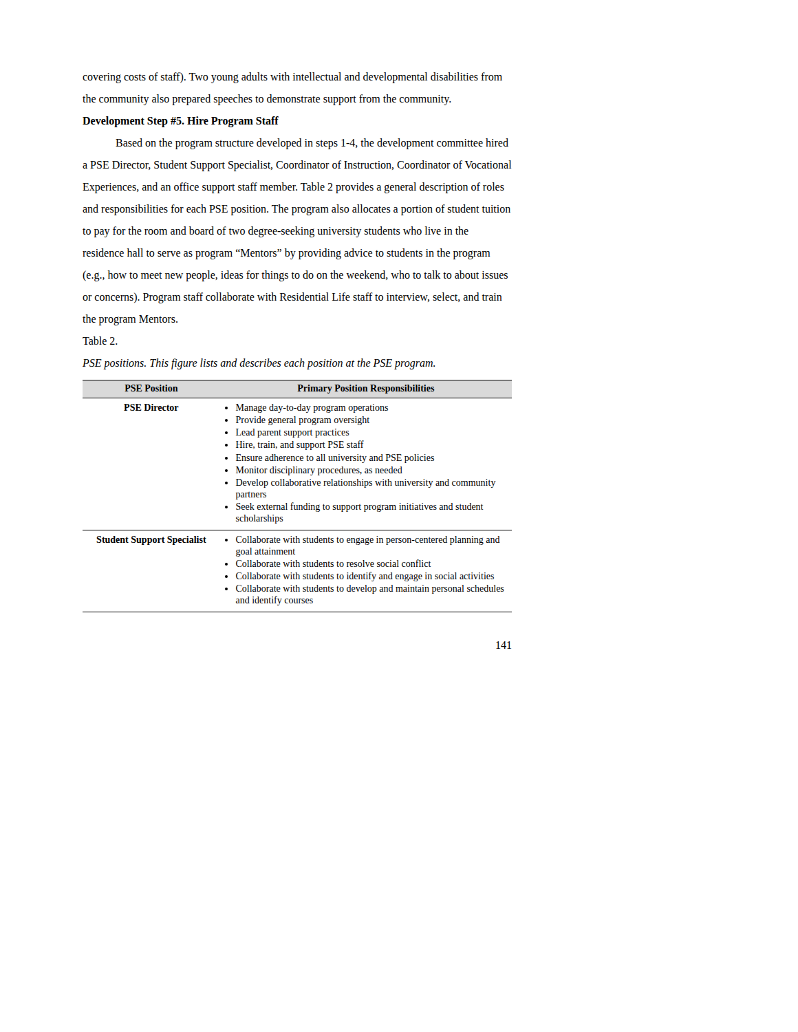covering costs of staff). Two young adults with intellectual and developmental disabilities from the community also prepared speeches to demonstrate support from the community.
Development Step #5. Hire Program Staff
Based on the program structure developed in steps 1-4, the development committee hired a PSE Director, Student Support Specialist, Coordinator of Instruction, Coordinator of Vocational Experiences, and an office support staff member. Table 2 provides a general description of roles and responsibilities for each PSE position. The program also allocates a portion of student tuition to pay for the room and board of two degree-seeking university students who live in the residence hall to serve as program “Mentors” by providing advice to students in the program (e.g., how to meet new people, ideas for things to do on the weekend, who to talk to about issues or concerns). Program staff collaborate with Residential Life staff to interview, select, and train the program Mentors.
Table 2.
PSE positions. This figure lists and describes each position at the PSE program.
| PSE Position | Primary Position Responsibilities |
| --- | --- |
| PSE Director | Manage day-to-day program operations Provide general program oversight Lead parent support practices Hire, train, and support PSE staff Ensure adherence to all university and PSE policies Monitor disciplinary procedures, as needed Develop collaborative relationships with university and community partners Seek external funding to support program initiatives and student scholarships |
| Student Support Specialist | Collaborate with students to engage in person-centered planning and goal attainment Collaborate with students to resolve social conflict Collaborate with students to identify and engage in social activities Collaborate with students to develop and maintain personal schedules and identify courses |
141